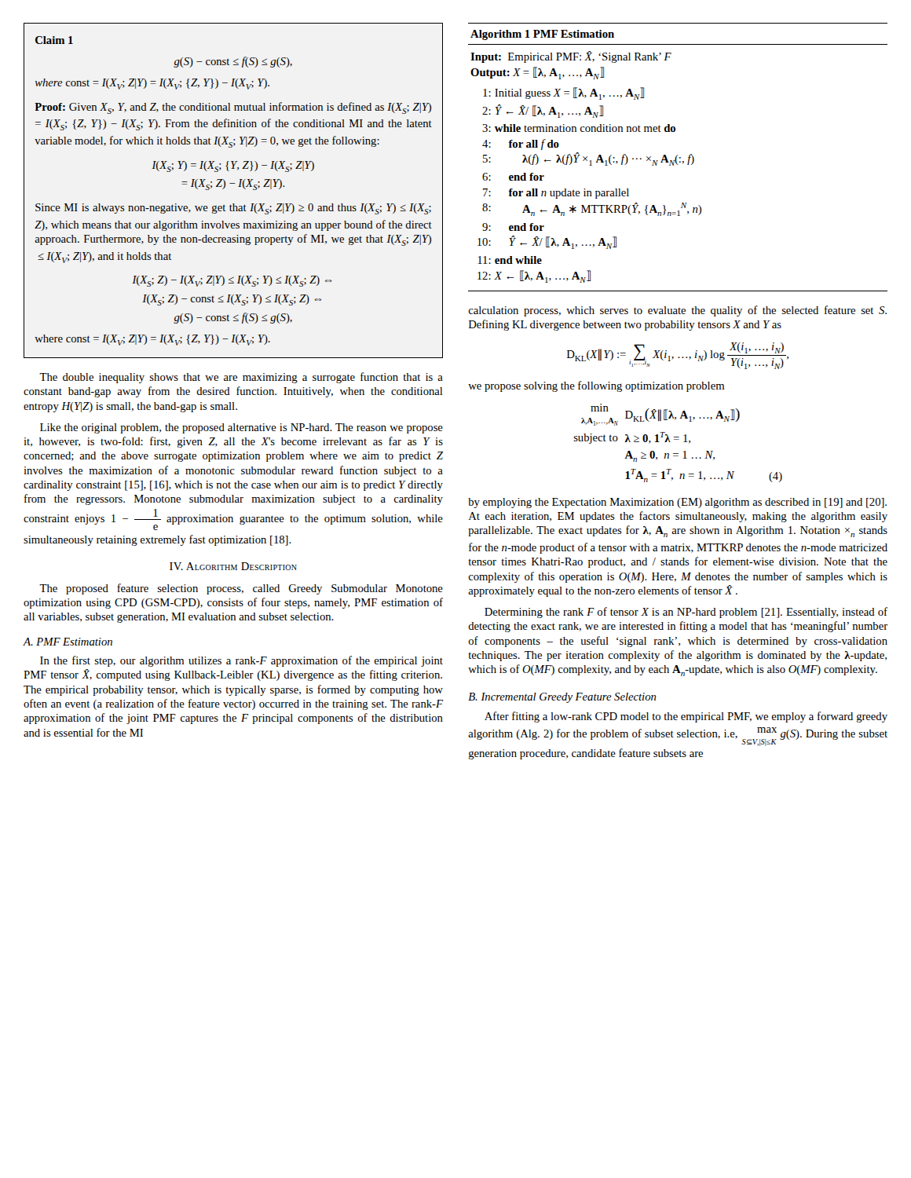Claim 1
g(S) − const ≤ f(S) ≤ g(S),
where const = I(XV; Z|Y) = I(XV; {Z, Y}) − I(XV; Y).
Proof: Given XS, Y, and Z, the conditional mutual information is defined as I(XS; Z|Y) = I(XS; {Z, Y}) − I(XS; Y). From the definition of the conditional MI and the latent variable model, for which it holds that I(XS; Y|Z) = 0, we get the following:
I(XS; Y) = I(XS; {Y, Z}) − I(XS; Z|Y) = I(XS; Z) − I(XS; Z|Y).
Since MI is always non-negative, we get that I(XS; Z|Y) ≥ 0 and thus I(XS; Y) ≤ I(XS; Z), which means that our algorithm involves maximizing an upper bound of the direct approach. Furthermore, by the non-decreasing property of MI, we get that I(XS; Z|Y) ≤ I(XV; Z|Y), and it holds that
I(XS; Z) − I(XV; Z|Y) ≤ I(XS; Y) ≤ I(XS; Z) ⇔ I(XS; Z) − const ≤ I(XS; Y) ≤ I(XS; Z) ⇔ g(S) − const ≤ f(S) ≤ g(S),
where const = I(XV; Z|Y) = I(XV; {Z, Y}) − I(XV; Y).
The double inequality shows that we are maximizing a surrogate function that is a constant band-gap away from the desired function. Intuitively, when the conditional entropy H(Y|Z) is small, the band-gap is small.
Like the original problem, the proposed alternative is NP-hard. The reason we propose it, however, is two-fold: first, given Z, all the X's become irrelevant as far as Y is concerned; and the above surrogate optimization problem where we aim to predict Z involves the maximization of a monotonic submodular reward function subject to a cardinality constraint [15], [16], which is not the case when our aim is to predict Y directly from the regressors. Monotone submodular maximization subject to a cardinality constraint enjoys 1 − 1 e approximation guarantee to the optimum solution, while simultaneously retaining extremely fast optimization [18].
IV. Algorithm Description
The proposed feature selection process, called Greedy Submodular Monotone optimization using CPD (GSM-CPD), consists of four steps, namely, PMF estimation of all variables, subset generation, MI evaluation and subset selection.
A. PMF Estimation
In the first step, our algorithm utilizes a rank-F approximation of the empirical joint PMF tensor X̂, computed using Kullback-Leibler (KL) divergence as the fitting criterion. The empirical probability tensor, which is typically sparse, is formed by computing how often an event (a realization of the feature vector) occurred in the training set. The rank-F approximation of the joint PMF captures the F principal components of the distribution and is essential for the MI
Algorithm 1 PMF Estimation
Input: Empirical PMF: X̂, ‘Signal Rank’ F
Output: X = ⟦λ, A1, …, AN⟧
Initial guess X = ⟦λ, A1, …, AN⟧
Ŷ ← X̂/ ⟦λ, A1, …, AN⟧
while termination condition not met do
for all f do
λ(f) ← λ(f)Ŷ ×1 A1(:, f) ··· ×N AN(:, f)
end for
for all n update in parallel
An ← An ∗ MTTKRP(Ŷ, {An}n=1N, n)
end for
Ŷ ← X̂/ ⟦λ, A1, …, AN⟧
end while
X ← ⟦λ, A1, …, AN⟧
calculation process, which serves to evaluate the quality of the selected feature set S. Defining KL divergence between two probability tensors X and Y as
DKL(X∥Y) := ∑i1,…,iN X(i1, …, iN) log X(i1, …, iN) Y(i1, …, iN),
we propose solving the following optimization problem
| min λ , A 1 ,…, A N | D KL ( X̂ ∥ ⟦ λ , A 1 , …, A N ⟧ ) | |
| subject to | λ ≥ 0 , 1 T λ = 1, | |
| | A n ≥ 0 , n = 1 … N , | |
| | 1 T A n = 1 T , n = 1, …, N | (4) |
by employing the Expectation Maximization (EM) algorithm as described in [19] and [20]. At each iteration, EM updates the factors simultaneously, making the algorithm easily parallelizable. The exact updates for λ, An are shown in Algorithm 1. Notation ×n stands for the n-mode product of a tensor with a matrix, MTTKRP denotes the n-mode matricized tensor times Khatri-Rao product, and / stands for element-wise division. Note that the complexity of this operation is O(M). Here, M denotes the number of samples which is approximately equal to the non-zero elements of tensor X̂ .
Determining the rank F of tensor X is an NP-hard problem [21]. Essentially, instead of detecting the exact rank, we are interested in fitting a model that has ‘meaningful’ number of components – the useful ‘signal rank’, which is determined by cross-validation techniques. The per iteration complexity of the algorithm is dominated by the λ-update, which is of O(MF) complexity, and by each An-update, which is also O(MF) complexity.
B. Incremental Greedy Feature Selection
After fitting a low-rank CPD model to the empirical PMF, we employ a forward greedy algorithm (Alg. 2) for the problem of subset selection, i.e, max
S⊆V,|S|≤K g(S). During the subset generation procedure, candidate feature subsets are